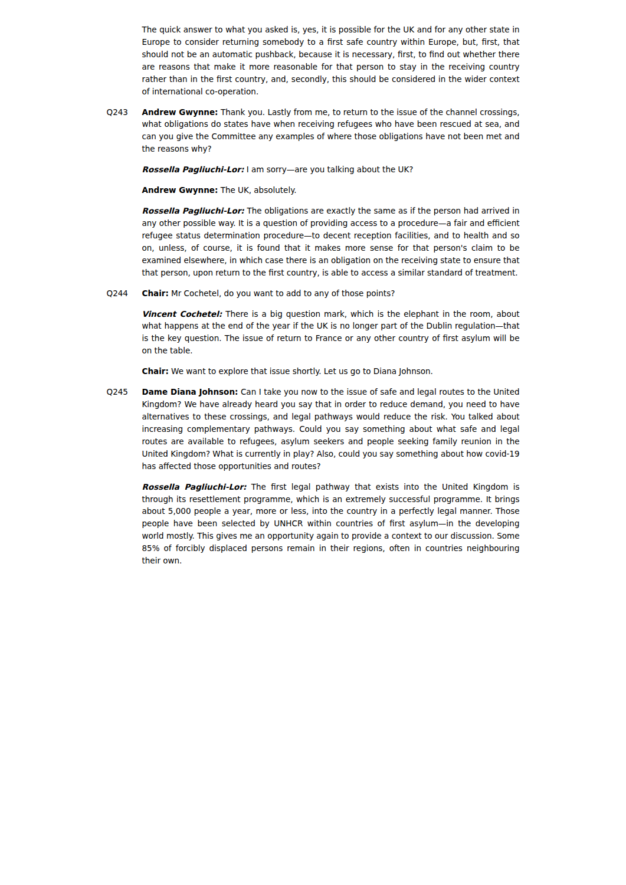The quick answer to what you asked is, yes, it is possible for the UK and for any other state in Europe to consider returning somebody to a first safe country within Europe, but, first, that should not be an automatic pushback, because it is necessary, first, to find out whether there are reasons that make it more reasonable for that person to stay in the receiving country rather than in the first country, and, secondly, this should be considered in the wider context of international co-operation.
Q243 Andrew Gwynne: Thank you. Lastly from me, to return to the issue of the channel crossings, what obligations do states have when receiving refugees who have been rescued at sea, and can you give the Committee any examples of where those obligations have not been met and the reasons why?
Rossella Pagliuchi-Lor: I am sorry—are you talking about the UK?
Andrew Gwynne: The UK, absolutely.
Rossella Pagliuchi-Lor: The obligations are exactly the same as if the person had arrived in any other possible way. It is a question of providing access to a procedure—a fair and efficient refugee status determination procedure—to decent reception facilities, and to health and so on, unless, of course, it is found that it makes more sense for that person's claim to be examined elsewhere, in which case there is an obligation on the receiving state to ensure that that person, upon return to the first country, is able to access a similar standard of treatment.
Q244 Chair: Mr Cochetel, do you want to add to any of those points?
Vincent Cochetel: There is a big question mark, which is the elephant in the room, about what happens at the end of the year if the UK is no longer part of the Dublin regulation—that is the key question. The issue of return to France or any other country of first asylum will be on the table.
Chair: We want to explore that issue shortly. Let us go to Diana Johnson.
Q245 Dame Diana Johnson: Can I take you now to the issue of safe and legal routes to the United Kingdom? We have already heard you say that in order to reduce demand, you need to have alternatives to these crossings, and legal pathways would reduce the risk. You talked about increasing complementary pathways. Could you say something about what safe and legal routes are available to refugees, asylum seekers and people seeking family reunion in the United Kingdom? What is currently in play? Also, could you say something about how covid-19 has affected those opportunities and routes?
Rossella Pagliuchi-Lor: The first legal pathway that exists into the United Kingdom is through its resettlement programme, which is an extremely successful programme. It brings about 5,000 people a year, more or less, into the country in a perfectly legal manner. Those people have been selected by UNHCR within countries of first asylum—in the developing world mostly. This gives me an opportunity again to provide a context to our discussion. Some 85% of forcibly displaced persons remain in their regions, often in countries neighbouring their own.